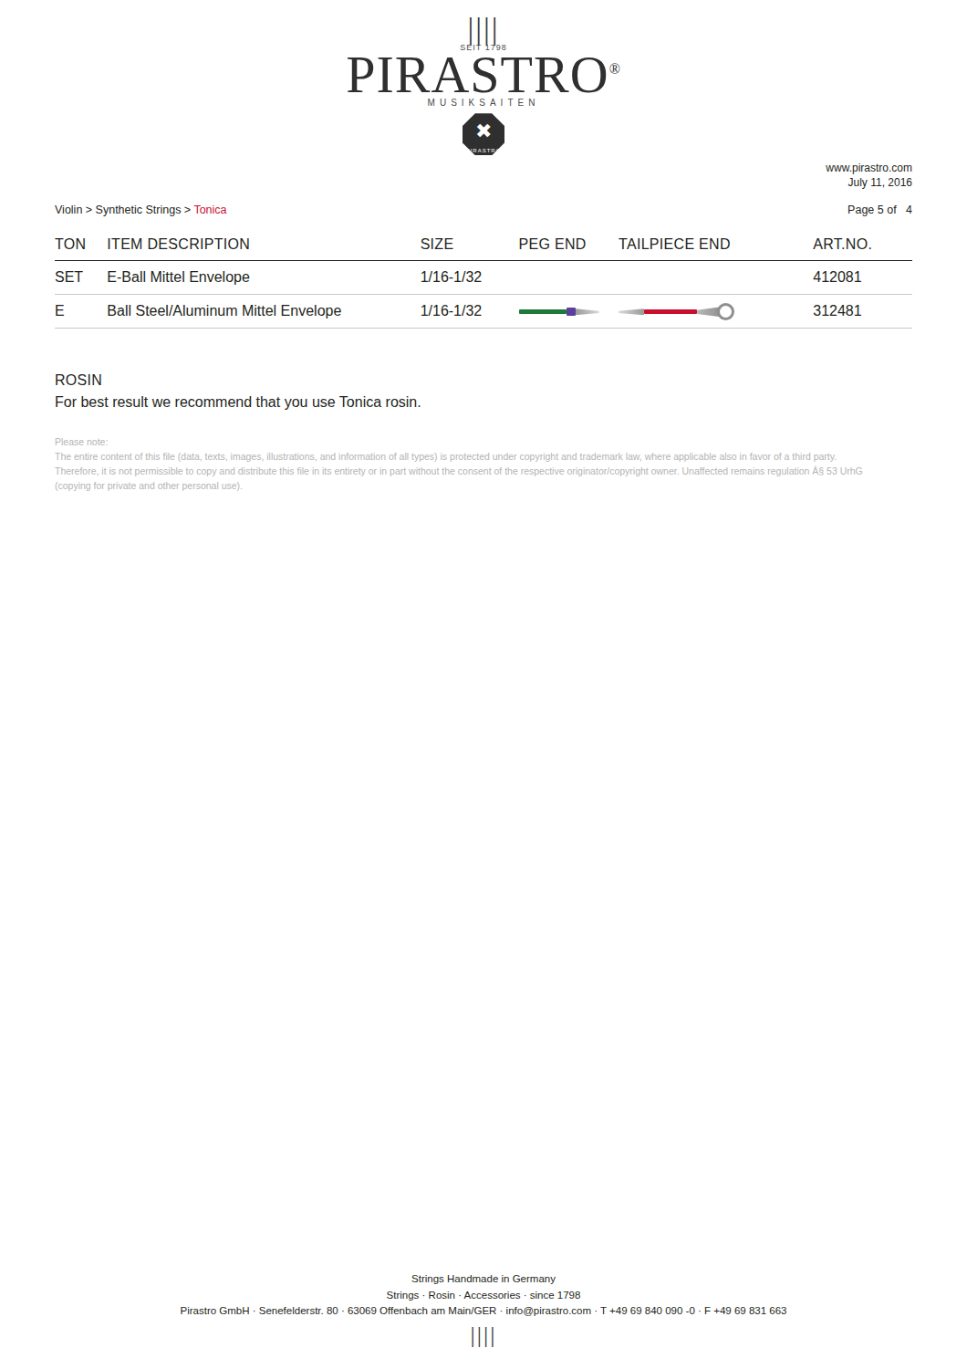||||
SEIT 1798
PIRASTRO®
MUSIKSAITEN
✖
PIRASTRO
www.pirastro.com
July 11, 2016
Violin > Synthetic Strings > Tonica
Page 5 of 4
| TON | ITEM DESCRIPTION | SIZE | PEG END | TAILPIECE END | ART.NO. |
| --- | --- | --- | --- | --- | --- |
| SET | E-Ball Mittel Envelope | 1/16-1/32 | | | 412081 |
| E | Ball Steel/Aluminum Mittel Envelope | 1/16-1/32 | | | 312481 |
ROSIN
For best result we recommend that you use Tonica rosin.
Please note: The entire content of this file (data, texts, images, illustrations, and information of all types) is protected under copyright and trademark law, where applicable also in favor of a third party. Therefore, it is not permissible to copy and distribute this file in its entirety or in part without the consent of the respective originator/copyright owner. Unaffected remains regulation Â§ 53 UrhG (copying for private and other personal use).
Strings Handmade in Germany
Strings · Rosin · Accessories · since 1798
Pirastro GmbH · Senefelderstr. 80 · 63069 Offenbach am Main/GER · info@pirastro.com · T +49 69 840 090 -0 · F +49 69 831 663
||||